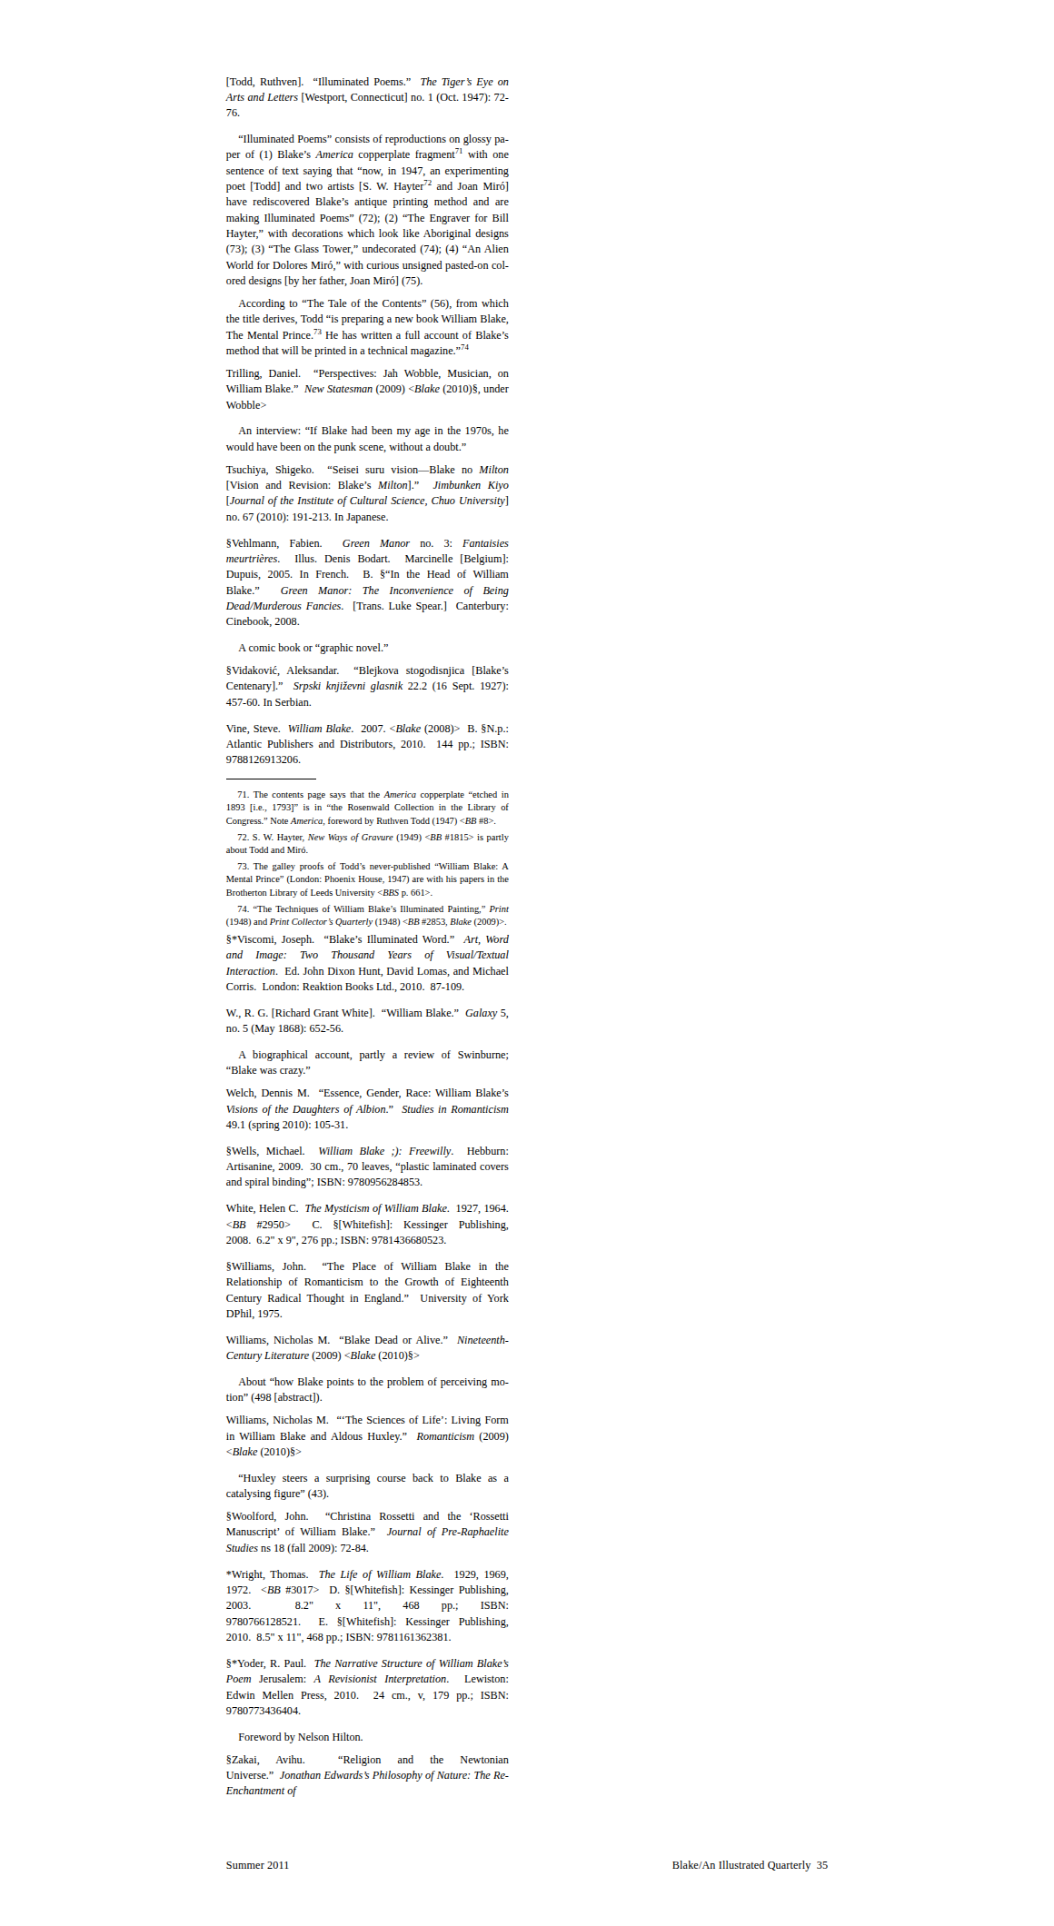[Todd, Ruthven]. “Illuminated Poems.” The Tiger’s Eye on Arts and Letters [Westport, Connecticut] no. 1 (Oct. 1947): 72-76.
“Illuminated Poems” consists of reproductions on glossy paper of (1) Blake’s America copperplate fragment71 with one sentence of text saying that “now, in 1947, an experimenting poet [Todd] and two artists [S. W. Hayter72 and Joan Miró] have rediscovered Blake’s antique printing method and are making Illuminated Poems” (72); (2) “The Engraver for Bill Hayter,” with decorations which look like Aboriginal designs (73); (3) “The Glass Tower,” undecorated (74); (4) “An Alien World for Dolores Miró,” with curious unsigned pasted-on colored designs [by her father, Joan Miró] (75).
According to “The Tale of the Contents” (56), from which the title derives, Todd “is preparing a new book William Blake, The Mental Prince.73 He has written a full account of Blake’s method that will be printed in a technical magazine.”74
Trilling, Daniel. “Perspectives: Jah Wobble, Musician, on William Blake.” New Statesman (2009) <Blake (2010)§, under Wobble>
An interview: “If Blake had been my age in the 1970s, he would have been on the punk scene, without a doubt.”
Tsuchiya, Shigeko. “Seisei suru vision—Blake no Milton [Vision and Revision: Blake’s Milton].” Jimbunken Kiyo [Journal of the Institute of Cultural Science, Chuo University] no. 67 (2010): 191-213. In Japanese.
§Vehlmann, Fabien. Green Manor no. 3: Fantaisies meurtrières. Illus. Denis Bodart. Marcinelle [Belgium]: Dupuis, 2005. In French. B. §“In the Head of William Blake.” Green Manor: The Inconvenience of Being Dead/Murderous Fancies. [Trans. Luke Spear.] Canterbury: Cinebook, 2008.
A comic book or “graphic novel.”
§Vidaković, Aleksandar. “Blejkova stogodisnjica [Blake’s Centenary].” Srpski književni glasnik 22.2 (16 Sept. 1927): 457-60. In Serbian.
Vine, Steve. William Blake. 2007. <Blake (2008)> B. §N.p.: Atlantic Publishers and Distributors, 2010. 144 pp.; ISBN: 9788126913206.
71. The contents page says that the America copperplate “etched in 1893 [i.e., 1793]” is in “the Rosenwald Collection in the Library of Congress.” Note America, foreword by Ruthven Todd (1947) <BB #8>.
72. S. W. Hayter, New Ways of Gravure (1949) <BB #1815> is partly about Todd and Miró.
73. The galley proofs of Todd’s never-published “William Blake: A Mental Prince” (London: Phoenix House, 1947) are with his papers in the Brotherton Library of Leeds University <BBS p. 661>.
74. “The Techniques of William Blake’s Illuminated Painting,” Print (1948) and Print Collector’s Quarterly (1948) <BB #2853, Blake (2009)>.
§*Viscomi, Joseph. “Blake’s Illuminated Word.” Art, Word and Image: Two Thousand Years of Visual/Textual Interaction. Ed. John Dixon Hunt, David Lomas, and Michael Corris. London: Reaktion Books Ltd., 2010. 87-109.
W., R. G. [Richard Grant White]. “William Blake.” Galaxy 5, no. 5 (May 1868): 652-56.
A biographical account, partly a review of Swinburne; “Blake was crazy.”
Welch, Dennis M. “Essence, Gender, Race: William Blake’s Visions of the Daughters of Albion.” Studies in Romanticism 49.1 (spring 2010): 105-31.
§Wells, Michael. William Blake ;): Freewilly. Hebburn: Artisanine, 2009. 30 cm., 70 leaves, “plastic laminated covers and spiral binding”; ISBN: 9780956284853.
White, Helen C. The Mysticism of William Blake. 1927, 1964. <BB #2950> C. §[Whitefish]: Kessinger Publishing, 2008. 6.2" x 9", 276 pp.; ISBN: 9781436680523.
§Williams, John. “The Place of William Blake in the Relationship of Romanticism to the Growth of Eighteenth Century Radical Thought in England.” University of York DPhil, 1975.
Williams, Nicholas M. “Blake Dead or Alive.” Nineteenth-Century Literature (2009) <Blake (2010)§>
About “how Blake points to the problem of perceiving motion” (498 [abstract]).
Williams, Nicholas M. “‘The Sciences of Life’: Living Form in William Blake and Aldous Huxley.” Romanticism (2009) <Blake (2010)§>
“Huxley steers a surprising course back to Blake as a catalysing figure” (43).
§Woolford, John. “Christina Rossetti and the ‘Rossetti Manuscript’ of William Blake.” Journal of Pre-Raphaelite Studies ns 18 (fall 2009): 72-84.
*Wright, Thomas. The Life of William Blake. 1929, 1969, 1972. <BB #3017> D. §[Whitefish]: Kessinger Publishing, 2003. 8.2" x 11", 468 pp.; ISBN: 9780766128521. E. §[Whitefish]: Kessinger Publishing, 2010. 8.5" x 11", 468 pp.; ISBN: 9781161362381.
§*Yoder, R. Paul. The Narrative Structure of William Blake’s Poem Jerusalem: A Revisionist Interpretation. Lewiston: Edwin Mellen Press, 2010. 24 cm., v, 179 pp.; ISBN: 9780773436404.
Foreword by Nelson Hilton.
§Zakai, Avihu. “Religion and the Newtonian Universe.” Jonathan Edwards’s Philosophy of Nature: The Re-Enchantment of
Summer 2011
Blake/An Illustrated Quarterly 35